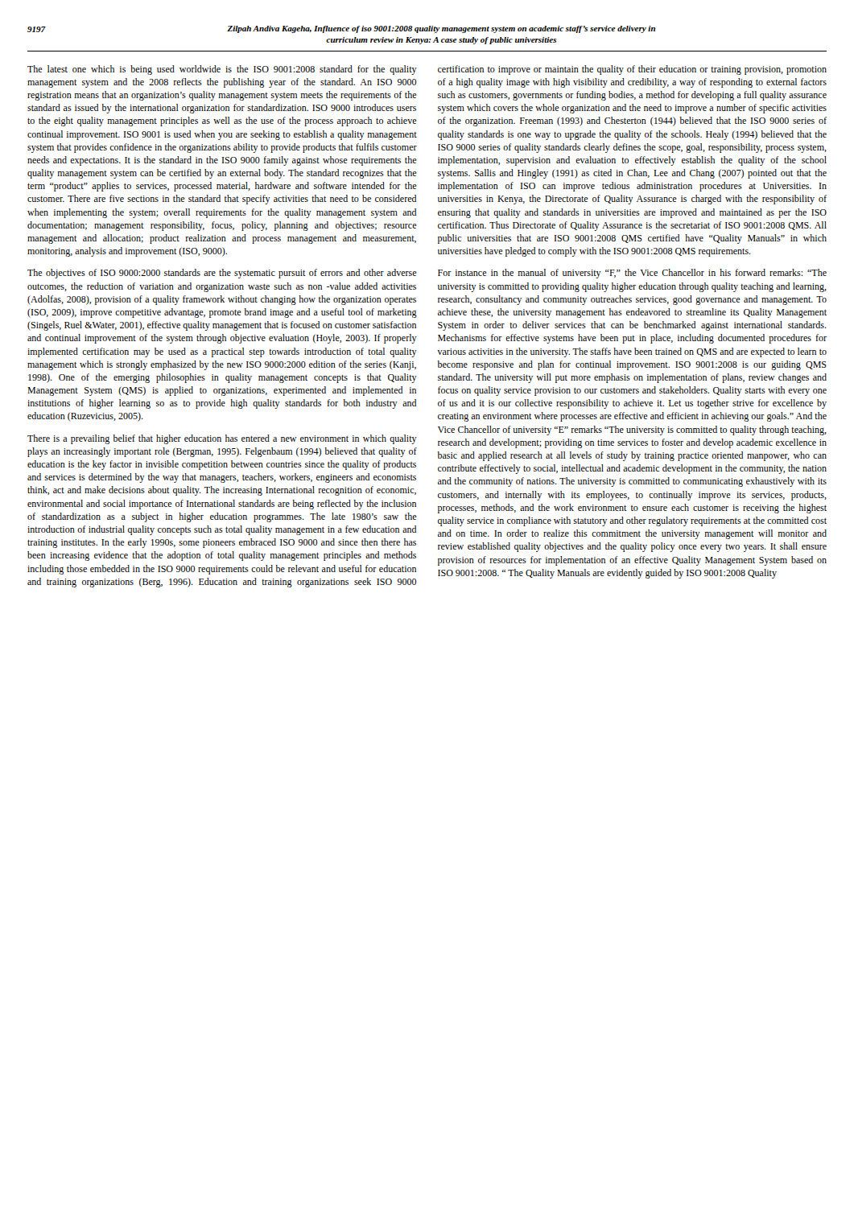9197
Zilpah Andiva Kageha, Influence of iso 9001:2008 quality management system on academic staff’s service delivery in
curriculum review in Kenya: A case study of public universities
The latest one which is being used worldwide is the ISO 9001:2008 standard for the quality management system and the 2008 reflects the publishing year of the standard. An ISO 9000 registration means that an organization’s quality management system meets the requirements of the standard as issued by the international organization for standardization. ISO 9000 introduces users to the eight quality management principles as well as the use of the process approach to achieve continual improvement. ISO 9001 is used when you are seeking to establish a quality management system that provides confidence in the organizations ability to provide products that fulfils customer needs and expectations. It is the standard in the ISO 9000 family against whose requirements the quality management system can be certified by an external body. The standard recognizes that the term “product” applies to services, processed material, hardware and software intended for the customer. There are five sections in the standard that specify activities that need to be considered when implementing the system; overall requirements for the quality management system and documentation; management responsibility, focus, policy, planning and objectives; resource management and allocation; product realization and process management and measurement, monitoring, analysis and improvement (ISO, 9000).
The objectives of ISO 9000:2000 standards are the systematic pursuit of errors and other adverse outcomes, the reduction of variation and organization waste such as non -value added activities (Adolfas, 2008), provision of a quality framework without changing how the organization operates (ISO, 2009), improve competitive advantage, promote brand image and a useful tool of marketing (Singels, Ruel &Water, 2001), effective quality management that is focused on customer satisfaction and continual improvement of the system through objective evaluation (Hoyle, 2003). If properly implemented certification may be used as a practical step towards introduction of total quality management which is strongly emphasized by the new ISO 9000:2000 edition of the series (Kanji, 1998). One of the emerging philosophies in quality management concepts is that Quality Management System (QMS) is applied to organizations, experimented and implemented in institutions of higher learning so as to provide high quality standards for both industry and education (Ruzevicius, 2005).
There is a prevailing belief that higher education has entered a new environment in which quality plays an increasingly important role (Bergman, 1995). Felgenbaum (1994) believed that quality of education is the key factor in invisible competition between countries since the quality of products and services is determined by the way that managers, teachers, workers, engineers and economists think, act and make decisions about quality. The increasing International recognition of economic, environmental and social importance of International standards are being reflected by the inclusion of standardization as a subject in higher education programmes. The late 1980’s saw the introduction of industrial quality concepts such as total quality management in a few education and training institutes. In the early 1990s, some pioneers embraced ISO 9000 and since then there has been increasing evidence that the adoption of total quality management principles and methods including those embedded in the ISO 9000 requirements could be relevant and useful for education and training organizations (Berg, 1996). Education and training organizations seek ISO 9000 certification to improve or maintain the quality of their education or training provision, promotion of a high quality image with high visibility and credibility, a way of responding to external factors such as customers, governments or funding bodies, a method for developing a full quality assurance system which covers the whole organization and the need to improve a number of specific activities of the organization. Freeman (1993) and Chesterton (1944) believed that the ISO 9000 series of quality standards is one way to upgrade the quality of the schools. Healy (1994) believed that the ISO 9000 series of quality standards clearly defines the scope, goal, responsibility, process system, implementation, supervision and evaluation to effectively establish the quality of the school systems. Sallis and Hingley (1991) as cited in Chan, Lee and Chang (2007) pointed out that the implementation of ISO can improve tedious administration procedures at Universities. In universities in Kenya, the Directorate of Quality Assurance is charged with the responsibility of ensuring that quality and standards in universities are improved and maintained as per the ISO certification. Thus Directorate of Quality Assurance is the secretariat of ISO 9001:2008 QMS. All public universities that are ISO 9001:2008 QMS certified have “Quality Manuals” in which universities have pledged to comply with the ISO 9001:2008 QMS requirements.
For instance in the manual of university “F,” the Vice Chancellor in his forward remarks: “The university is committed to providing quality higher education through quality teaching and learning, research, consultancy and community outreaches services, good governance and management. To achieve these, the university management has endeavored to streamline its Quality Management System in order to deliver services that can be benchmarked against international standards. Mechanisms for effective systems have been put in place, including documented procedures for various activities in the university. The staffs have been trained on QMS and are expected to learn to become responsive and plan for continual improvement. ISO 9001:2008 is our guiding QMS standard. The university will put more emphasis on implementation of plans, review changes and focus on quality service provision to our customers and stakeholders. Quality starts with every one of us and it is our collective responsibility to achieve it. Let us together strive for excellence by creating an environment where processes are effective and efficient in achieving our goals.” And the Vice Chancellor of university “E” remarks “The university is committed to quality through teaching, research and development; providing on time services to foster and develop academic excellence in basic and applied research at all levels of study by training practice oriented manpower, who can contribute effectively to social, intellectual and academic development in the community, the nation and the community of nations. The university is committed to communicating exhaustively with its customers, and internally with its employees, to continually improve its services, products, processes, methods, and the work environment to ensure each customer is receiving the highest quality service in compliance with statutory and other regulatory requirements at the committed cost and on time. In order to realize this commitment the university management will monitor and review established quality objectives and the quality policy once every two years. It shall ensure provision of resources for implementation of an effective Quality Management System based on ISO 9001:2008. “ The Quality Manuals are evidently guided by ISO 9001:2008 Quality